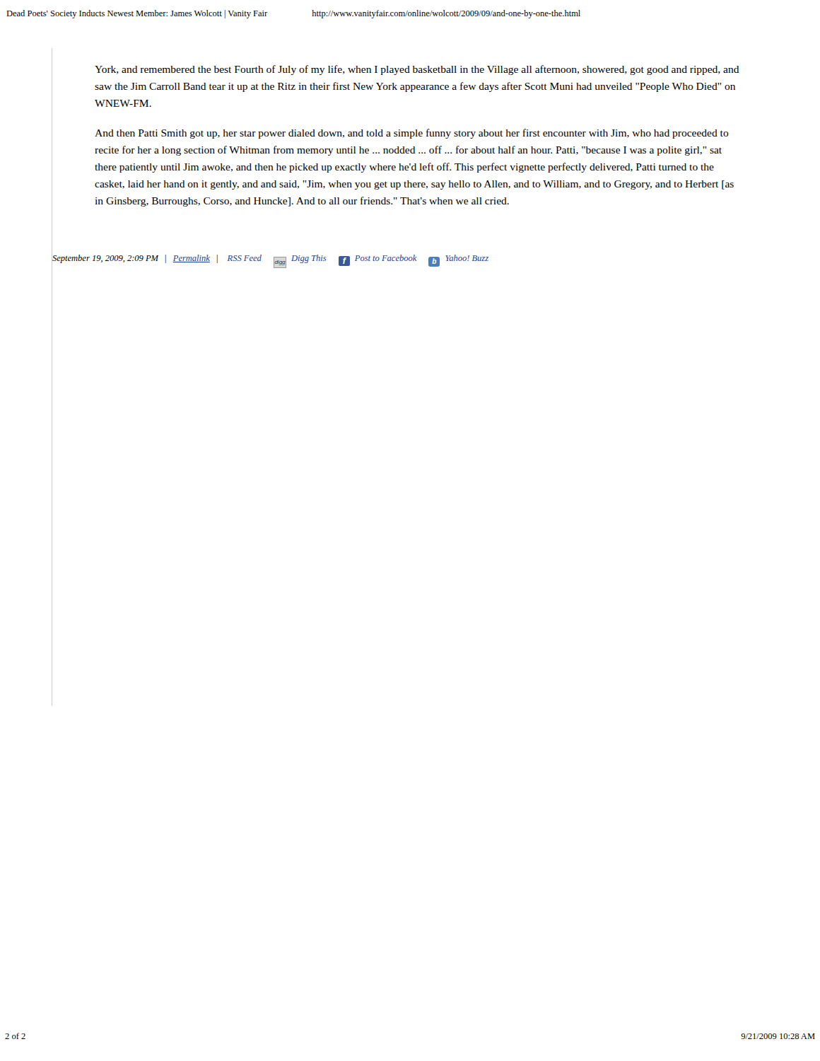Dead Poets' Society Inducts Newest Member: James Wolcott | Vanity Fair http://www.vanityfair.com/online/wolcott/2009/09/and-one-by-one-the.html
York, and remembered the best Fourth of July of my life, when I played basketball in the Village all afternoon, showered, got good and ripped, and saw the Jim Carroll Band tear it up at the Ritz in their first New York appearance a few days after Scott Muni had unveiled "People Who Died" on WNEW-FM.
And then Patti Smith got up, her star power dialed down, and told a simple funny story about her first encounter with Jim, who had proceeded to recite for her a long section of Whitman from memory until he ... nodded ... off ... for about half an hour. Patti, "because I was a polite girl," sat there patiently until Jim awoke, and then he picked up exactly where he'd left off. This perfect vignette perfectly delivered, Patti turned to the casket, laid her hand on it gently, and and said, "Jim, when you get up there, say hello to Allen, and to William, and to Gregory, and to Herbert [as in Ginsberg, Burroughs, Corso, and Huncke]. And to all our friends." That's when we all cried.
September 19, 2009, 2:09 PM | Permalink | RSS Feed digg Digg This fPost to Facebook bYahoo! Buzz
2 of 2
9/21/2009 10:28 AM